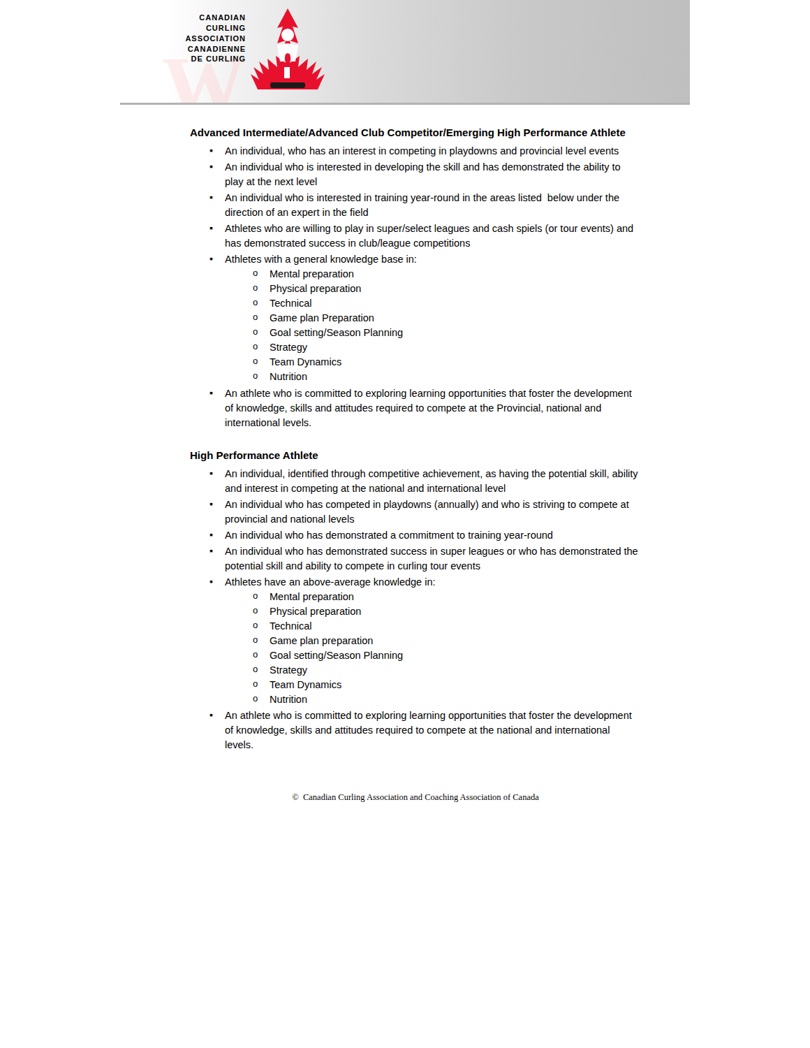W
Canadian
Curling
Association
Canadienne
de Curling
Advanced Intermediate/Advanced Club Competitor/Emerging High Performance Athlete
An individual, who has an interest in competing in playdowns and provincial level events
An individual who is interested in developing the skill and has demonstrated the ability to play at the next level
An individual who is interested in training year-round in the areas listed below under the direction of an expert in the field
Athletes who are willing to play in super/select leagues and cash spiels (or tour events) and has demonstrated success in club/league competitions
Athletes with a general knowledge base in:
Mental preparation
Physical preparation
Technical
Game plan Preparation
Goal setting/Season Planning
Strategy
Team Dynamics
Nutrition
An athlete who is committed to exploring learning opportunities that foster the development of knowledge, skills and attitudes required to compete at the Provincial, national and international levels.
High Performance Athlete
An individual, identified through competitive achievement, as having the potential skill, ability and interest in competing at the national and international level
An individual who has competed in playdowns (annually) and who is striving to compete at provincial and national levels
An individual who has demonstrated a commitment to training year-round
An individual who has demonstrated success in super leagues or who has demonstrated the potential skill and ability to compete in curling tour events
Athletes have an above-average knowledge in:
Mental preparation
Physical preparation
Technical
Game plan preparation
Goal setting/Season Planning
Strategy
Team Dynamics
Nutrition
An athlete who is committed to exploring learning opportunities that foster the development of knowledge, skills and attitudes required to compete at the national and international levels.
© Canadian Curling Association and Coaching Association of Canada